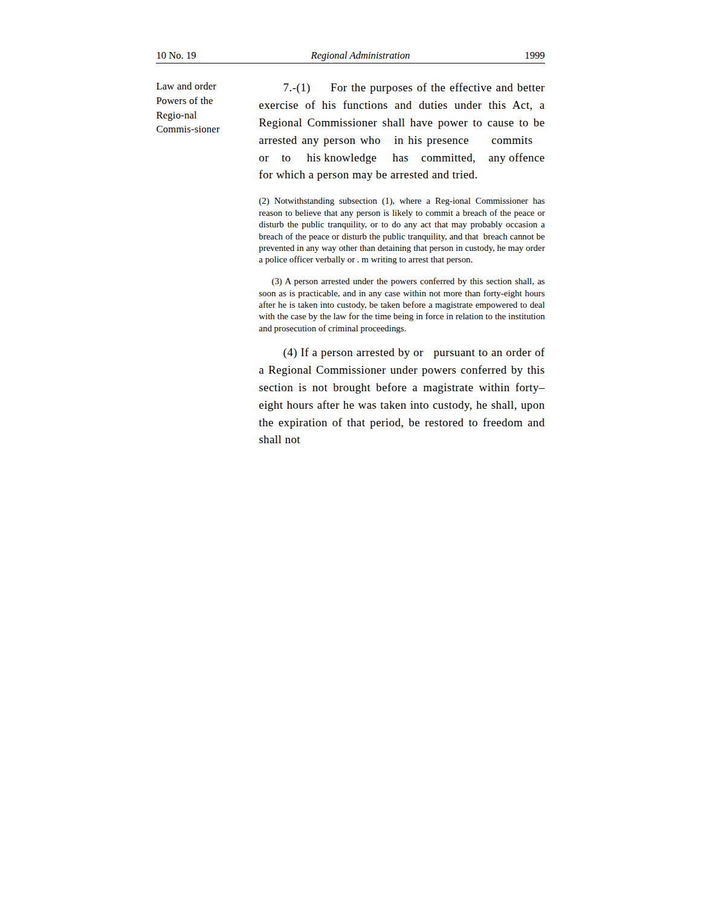10 No. 19
Regional Administration
1999
Law and order Powers of the Regio‑nal Commis‑sioner
7.-(1) For the purposes of the effective and better exercise of his functions and duties under this Act, a Regional Commissioner shall have power to cause to be arrested any person who in his presence commits or to his knowledge has committed, any offence for which a person may be arrested and tried.
(2) Notwithstanding subsection (1), where a Reg‑ional Commissioner has reason to believe that any person is likely to commit a breach of the peace or disturb the public tranquility, or to do any act that may probably occasion a breach of the peace or disturb the public tranquility, and that breach cannot be prevented in any way other than detaining that person in custody, he may order a police officer verbally or . m writing to arrest that person.
(3) A person arrested under the powers conferred by this section shall, as soon as is practicable, and in any case within not more than forty-eight hours after he is taken into custody, be taken before a magistrate empowered to deal with the case by the law for the time being in force in relation to the institution and prosecution of criminal proceedings.
(4) If a person arrested by or pursuant to an order of a Regional Commissioner under powers conferred by this section is not brought before a magistrate within forty–eight hours after he was taken into custody, he shall, upon the expiration of that period, be restored to freedom and shall not